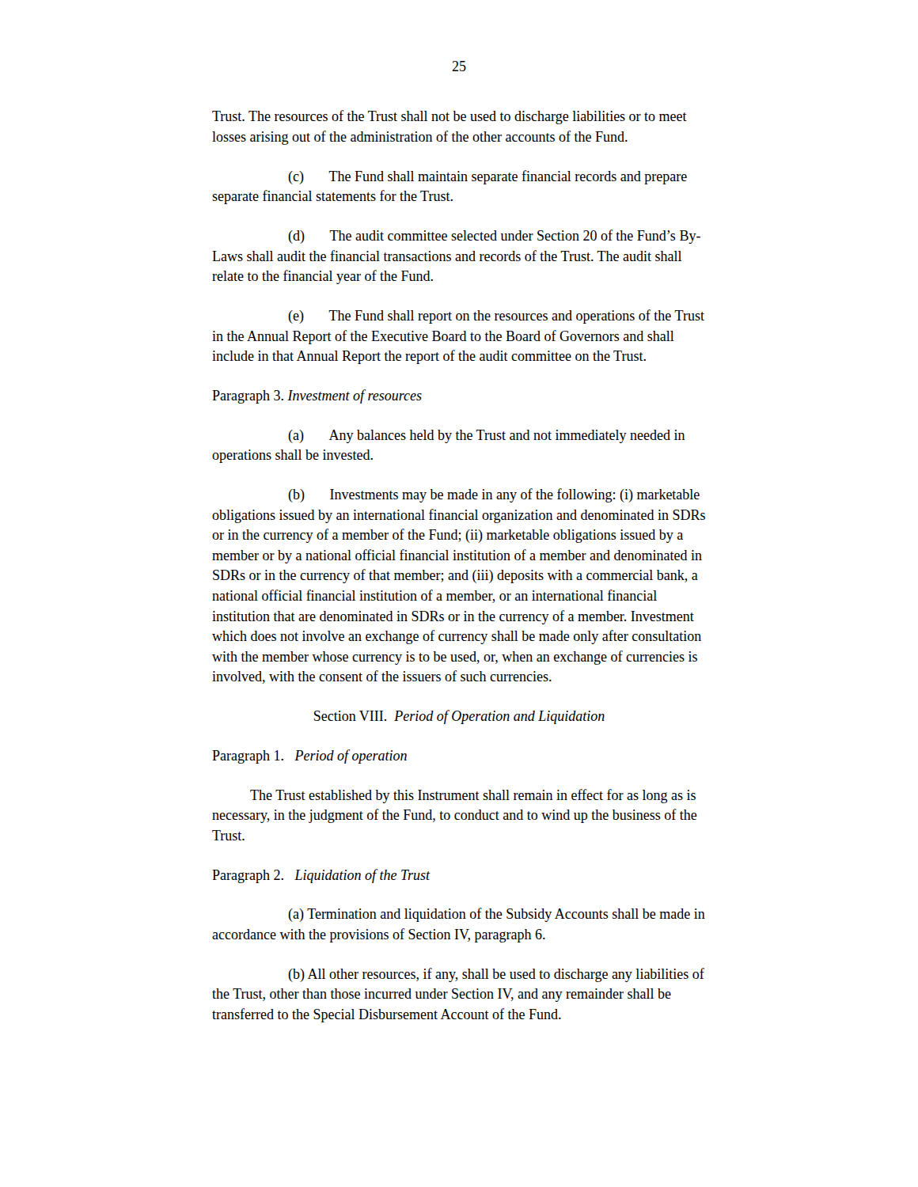25
Trust. The resources of the Trust shall not be used to discharge liabilities or to meet losses arising out of the administration of the other accounts of the Fund.
(c) The Fund shall maintain separate financial records and prepare separate financial statements for the Trust.
(d) The audit committee selected under Section 20 of the Fund’s By-Laws shall audit the financial transactions and records of the Trust. The audit shall relate to the financial year of the Fund.
(e) The Fund shall report on the resources and operations of the Trust in the Annual Report of the Executive Board to the Board of Governors and shall include in that Annual Report the report of the audit committee on the Trust.
Paragraph 3. Investment of resources
(a) Any balances held by the Trust and not immediately needed in operations shall be invested.
(b) Investments may be made in any of the following: (i) marketable obligations issued by an international financial organization and denominated in SDRs or in the currency of a member of the Fund; (ii) marketable obligations issued by a member or by a national official financial institution of a member and denominated in SDRs or in the currency of that member; and (iii) deposits with a commercial bank, a national official financial institution of a member, or an international financial institution that are denominated in SDRs or in the currency of a member. Investment which does not involve an exchange of currency shall be made only after consultation with the member whose currency is to be used, or, when an exchange of currencies is involved, with the consent of the issuers of such currencies.
Section VIII. Period of Operation and Liquidation
Paragraph 1. Period of operation
The Trust established by this Instrument shall remain in effect for as long as is necessary, in the judgment of the Fund, to conduct and to wind up the business of the Trust.
Paragraph 2. Liquidation of the Trust
(a) Termination and liquidation of the Subsidy Accounts shall be made in accordance with the provisions of Section IV, paragraph 6.
(b) All other resources, if any, shall be used to discharge any liabilities of the Trust, other than those incurred under Section IV, and any remainder shall be transferred to the Special Disbursement Account of the Fund.